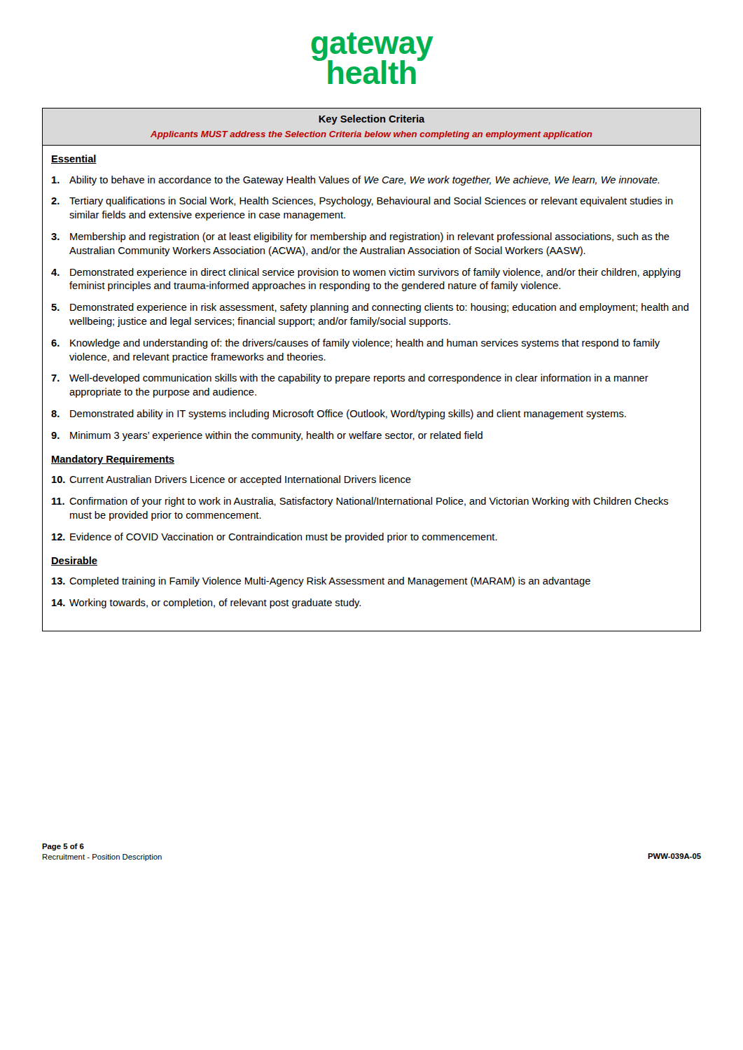gatewayhealth
| Key Selection Criteria Applicants MUST address the Selection Criteria below when completing an employment application |
| --- |
| Essential 1. Ability to behave in accordance to the Gateway Health Values of We Care, We work together, We achieve, We learn, We innovate. 2. Tertiary qualifications in Social Work, Health Sciences, Psychology, Behavioural and Social Sciences or relevant equivalent studies in similar fields and extensive experience in case management. 3. Membership and registration (or at least eligibility for membership and registration) in relevant professional associations, such as the Australian Community Workers Association (ACWA), and/or the Australian Association of Social Workers (AASW). 4. Demonstrated experience in direct clinical service provision to women victim survivors of family violence, and/or their children, applying feminist principles and trauma-informed approaches in responding to the gendered nature of family violence. 5. Demonstrated experience in risk assessment, safety planning and connecting clients to: housing; education and employment; health and wellbeing; justice and legal services; financial support; and/or family/social supports. 6. Knowledge and understanding of: the drivers/causes of family violence; health and human services systems that respond to family violence, and relevant practice frameworks and theories. 7. Well-developed communication skills with the capability to prepare reports and correspondence in clear information in a manner appropriate to the purpose and audience. 8. Demonstrated ability in IT systems including Microsoft Office (Outlook, Word/typing skills) and client management systems. 9. Minimum 3 years’ experience within the community, health or welfare sector, or related field Mandatory Requirements 10. Current Australian Drivers Licence or accepted International Drivers licence 11. Confirmation of your right to work in Australia, Satisfactory National/International Police, and Victorian Working with Children Checks must be provided prior to commencement. 12. Evidence of COVID Vaccination or Contraindication must be provided prior to commencement. Desirable 13. Completed training in Family Violence Multi-Agency Risk Assessment and Management (MARAM) is an advantage 14. Working towards, or completion, of relevant post graduate study. |
Page 5 of 6
Recruitment - Position Description
PWW-039A-05